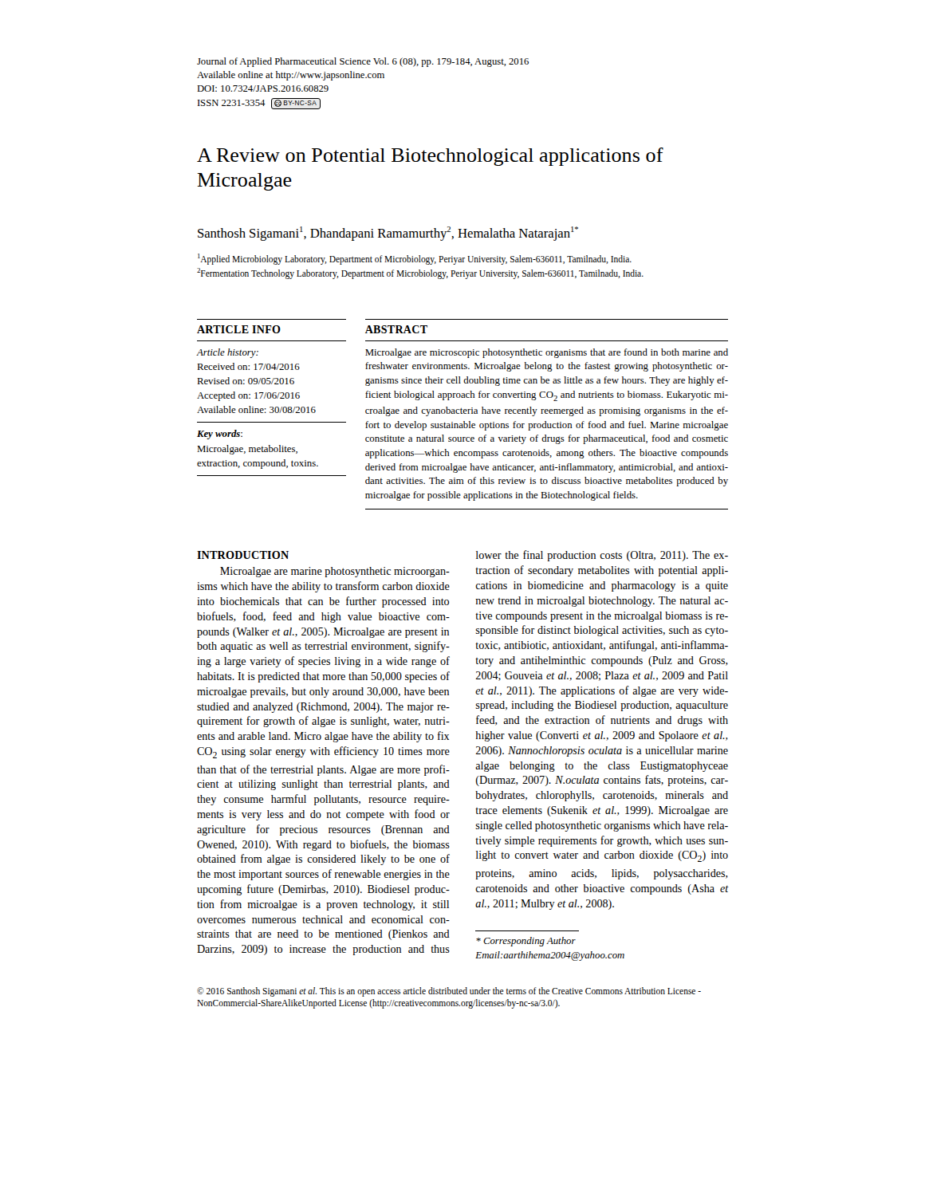Journal of Applied Pharmaceutical Science Vol. 6 (08), pp. 179-184, August, 2016
Available online at http://www.japsonline.com
DOI: 10.7324/JAPS.2016.60829
ISSN 2231-3354 cc BY-NC-SA
A Review on Potential Biotechnological applications of Microalgae
Santhosh Sigamani1, Dhandapani Ramamurthy2, Hemalatha Natarajan1*
1Applied Microbiology Laboratory, Department of Microbiology, Periyar University, Salem-636011, Tamilnadu, India.
2Fermentation Technology Laboratory, Department of Microbiology, Periyar University, Salem-636011, Tamilnadu, India.
ARTICLE INFO
Article history:
Received on: 17/04/2016
Revised on: 09/05/2016
Accepted on: 17/06/2016
Available online: 30/08/2016
Key words:
Microalgae, metabolites,
extraction, compound, toxins.
ABSTRACT
Microalgae are microscopic photosynthetic organisms that are found in both marine and freshwater environments. Microalgae belong to the fastest growing photosynthetic organisms since their cell doubling time can be as little as a few hours. They are highly efficient biological approach for converting CO2 and nutrients to biomass. Eukaryotic microalgae and cyanobacteria have recently reemerged as promising organisms in the effort to develop sustainable options for production of food and fuel. Marine microalgae constitute a natural source of a variety of drugs for pharmaceutical, food and cosmetic applications—which encompass carotenoids, among others. The bioactive compounds derived from microalgae have anticancer, anti-inflammatory, antimicrobial, and antioxidant activities. The aim of this review is to discuss bioactive metabolites produced by microalgae for possible applications in the Biotechnological fields.
INTRODUCTION
Microalgae are marine photosynthetic microorganisms which have the ability to transform carbon dioxide into biochemicals that can be further processed into biofuels, food, feed and high value bioactive compounds (Walker et al., 2005). Microalgae are present in both aquatic as well as terrestrial environment, signifying a large variety of species living in a wide range of habitats. It is predicted that more than 50,000 species of microalgae prevails, but only around 30,000, have been studied and analyzed (Richmond, 2004). The major requirement for growth of algae is sunlight, water, nutrients and arable land. Micro algae have the ability to fix CO2 using solar energy with efficiency 10 times more than that of the terrestrial plants. Algae are more proficient at utilizing sunlight than terrestrial plants, and they consume harmful pollutants, resource requirements is very less and do not compete with food or agriculture for precious resources (Brennan and Owened, 2010). With regard to biofuels, the biomass obtained from algae is considered likely to be one of the most important sources of renewable energies in the upcoming future (Demirbas, 2010). Biodiesel production from microalgae is a proven technology, it still overcomes numerous technical and economical constraints that are need to be mentioned (Pienkos and Darzins, 2009) to increase the production and thus lower the final production costs (Oltra, 2011). The extraction of secondary metabolites with potential applications in biomedicine and pharmacology is a quite new trend in microalgal biotechnology. The natural active compounds present in the microalgal biomass is responsible for distinct biological activities, such as cytotoxic, antibiotic, antioxidant, antifungal, anti-inflammatory and antihelminthic compounds (Pulz and Gross, 2004; Gouveia et al., 2008; Plaza et al., 2009 and Patil et al., 2011). The applications of algae are very widespread, including the Biodiesel production, aquaculture feed, and the extraction of nutrients and drugs with higher value (Converti et al., 2009 and Spolaore et al., 2006). Nannochloropsis oculata is a unicellular marine algae belonging to the class Eustigmatophyceae (Durmaz, 2007). N.oculata contains fats, proteins, carbohydrates, chlorophylls, carotenoids, minerals and trace elements (Sukenik et al., 1999). Microalgae are single celled photosynthetic organisms which have relatively simple requirements for growth, which uses sunlight to convert water and carbon dioxide (CO2) into proteins, amino acids, lipids, polysaccharides, carotenoids and other bioactive compounds (Asha et al., 2011; Mulbry et al., 2008).
* Corresponding Author
Email:aarthihema2004@yahoo.com
© 2016 Santhosh Sigamani et al. This is an open access article distributed under the terms of the Creative Commons Attribution License -NonCommercial-ShareAlikeUnported License (http://creativecommons.org/licenses/by-nc-sa/3.0/).